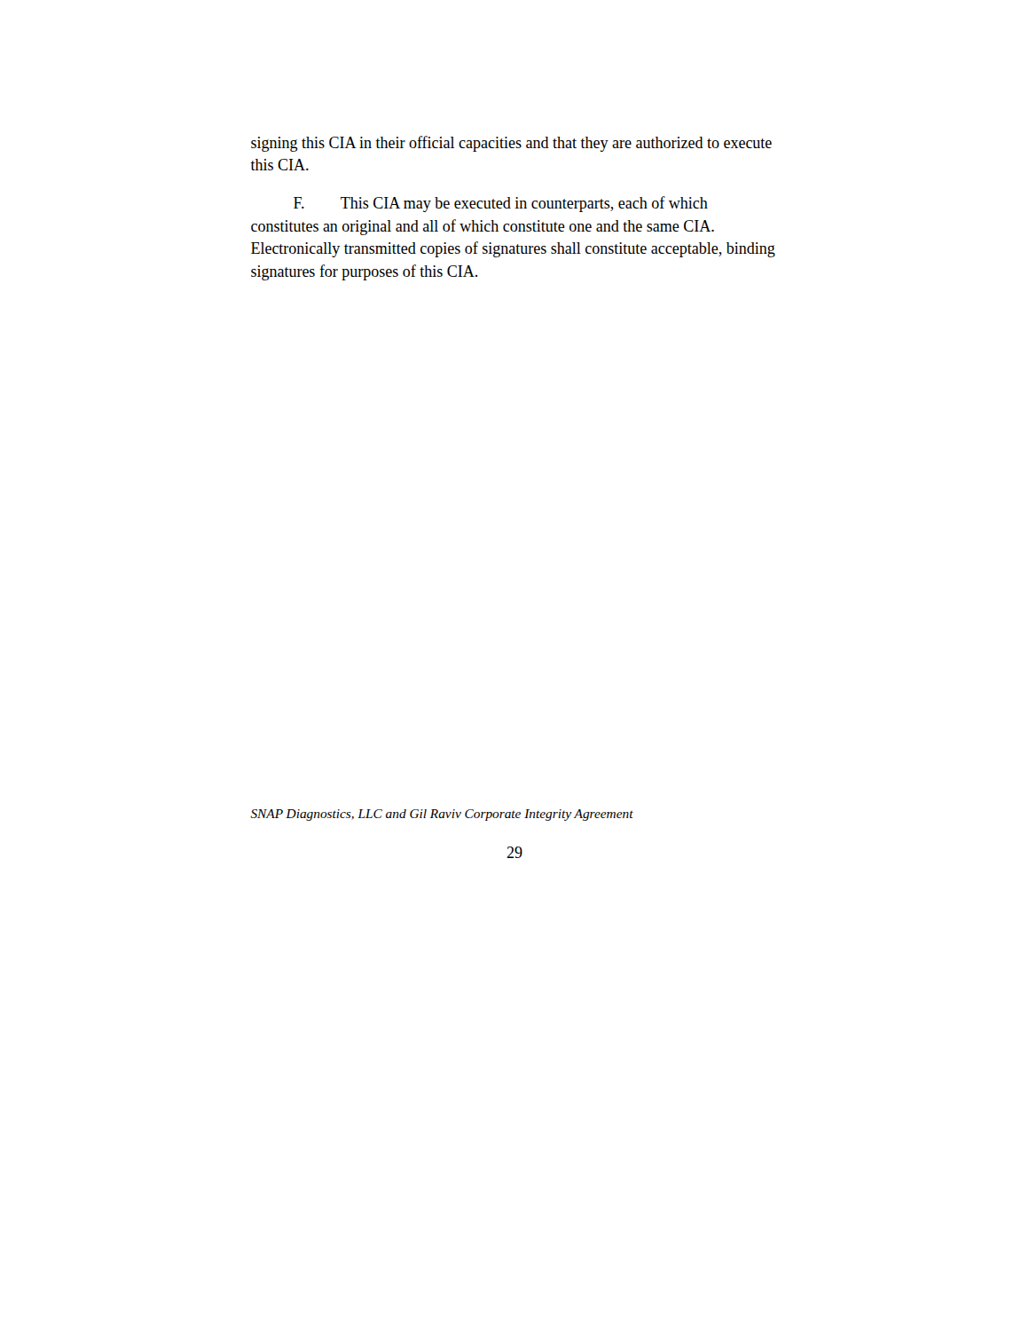signing this CIA in their official capacities and that they are authorized to execute this CIA.
F. This CIA may be executed in counterparts, each of which constitutes an original and all of which constitute one and the same CIA. Electronically transmitted copies of signatures shall constitute acceptable, binding signatures for purposes of this CIA.
SNAP Diagnostics, LLC and Gil Raviv Corporate Integrity Agreement
29